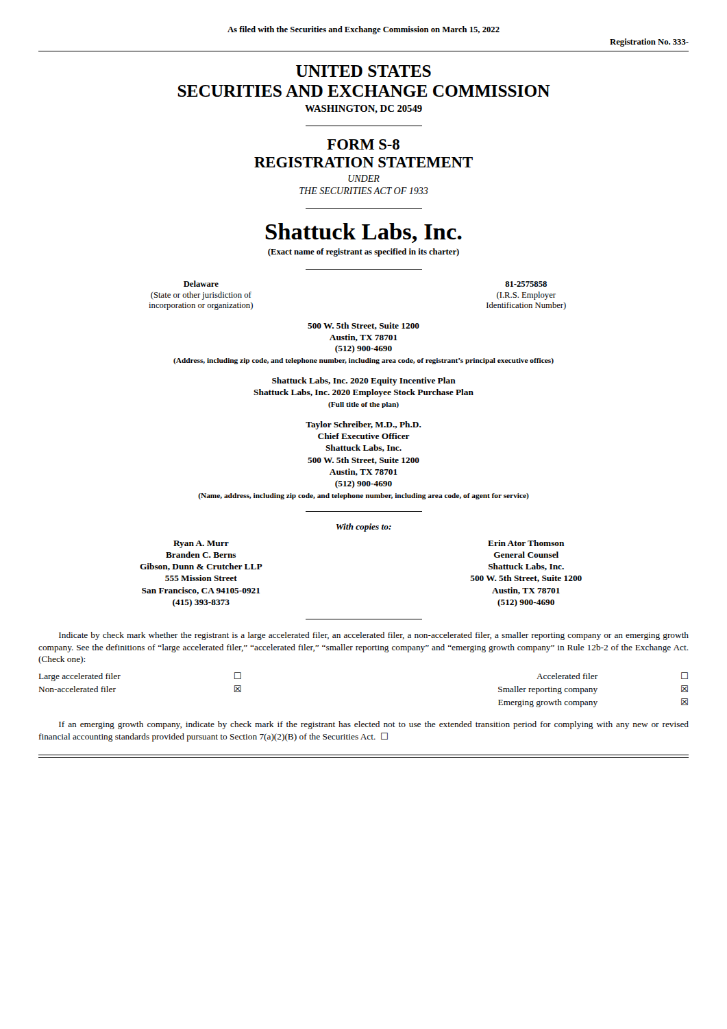As filed with the Securities and Exchange Commission on March 15, 2022
Registration No. 333-
UNITED STATESSECURITIES AND EXCHANGE COMMISSION
WASHINGTON, DC 20549
FORM S-8
REGISTRATION STATEMENT
UNDER
THE SECURITIES ACT OF 1933
Shattuck Labs, Inc.
(Exact name of registrant as specified in its charter)
| Delaware (State or other jurisdiction of incorporation or organization) | 81-2575858 (I.R.S. Employer Identification Number) |
500 W. 5th Street, Suite 1200
Austin, TX 78701
(512) 900-4690
(Address, including zip code, and telephone number, including area code, of registrant’s principal executive offices)
Shattuck Labs, Inc. 2020 Equity Incentive Plan
Shattuck Labs, Inc. 2020 Employee Stock Purchase Plan
(Full title of the plan)
Taylor Schreiber, M.D., Ph.D.
Chief Executive Officer
Shattuck Labs, Inc.
500 W. 5th Street, Suite 1200
Austin, TX 78701
(512) 900-4690
(Name, address, including zip code, and telephone number, including area code, of agent for service)
With copies to:
| Ryan A. Murr Branden C. Berns Gibson, Dunn & Crutcher LLP 555 Mission Street San Francisco, CA 94105-0921 (415) 393-8373 | Erin Ator Thomson General Counsel Shattuck Labs, Inc. 500 W. 5th Street, Suite 1200 Austin, TX 78701 (512) 900-4690 |
Indicate by check mark whether the registrant is a large accelerated filer, an accelerated filer, a non-accelerated filer, a smaller reporting company or an emerging growth company. See the definitions of “large accelerated filer,” “accelerated filer,” “smaller reporting company” and “emerging growth company” in Rule 12b-2 of the Exchange Act. (Check one):
| Large accelerated filer | ☐ | | Accelerated filer | ☐ |
| Non-accelerated filer | ☒ | | Smaller reporting company | ☒ |
| | | | Emerging growth company | ☒ |
If an emerging growth company, indicate by check mark if the registrant has elected not to use the extended transition period for complying with any new or revised financial accounting standards provided pursuant to Section 7(a)(2)(B) of the Securities Act. ☐